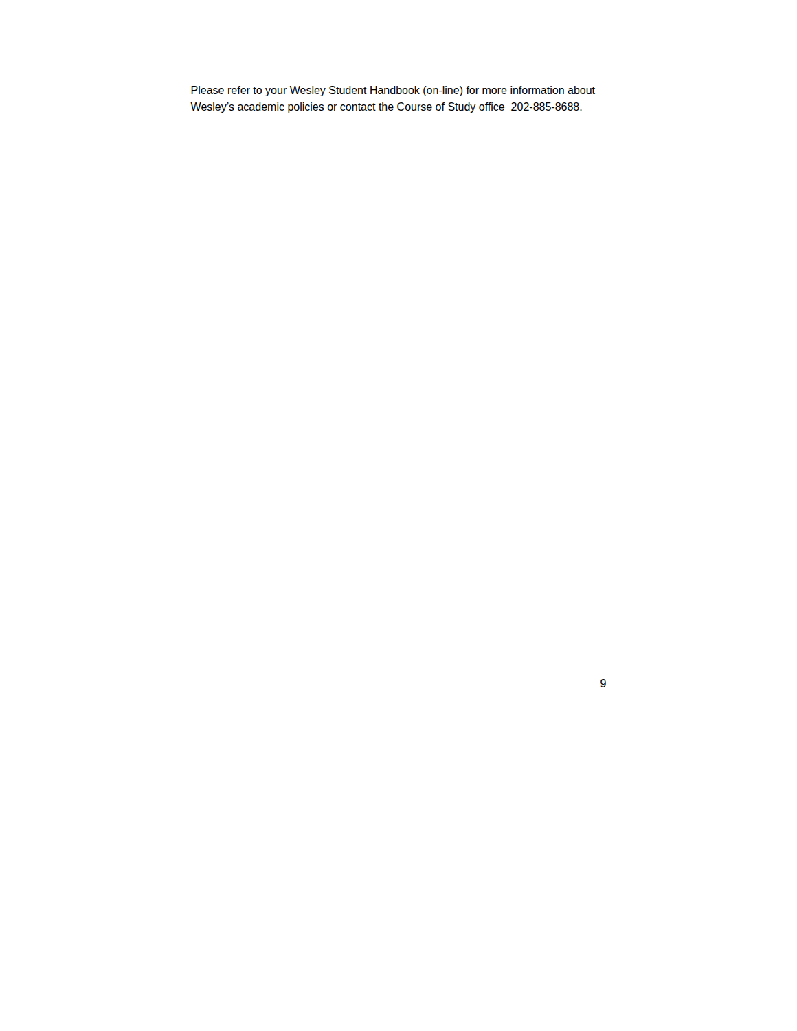Please refer to your Wesley Student Handbook (on-line) for more information about Wesley’s academic policies or contact the Course of Study office 202-885-8688.
9